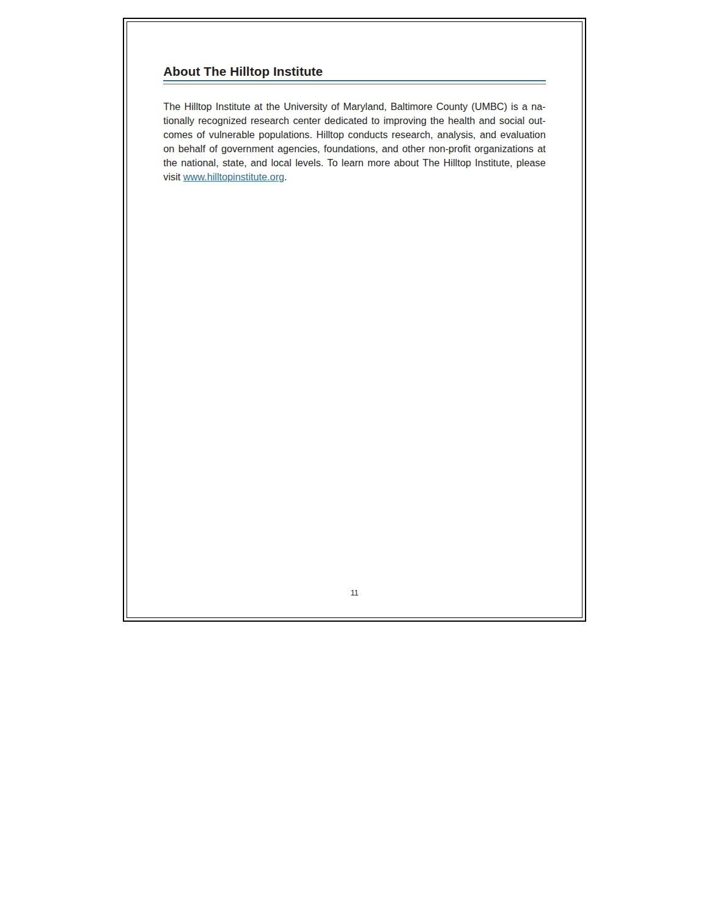About The Hilltop Institute
The Hilltop Institute at the University of Maryland, Baltimore County (UMBC) is a nationally recognized research center dedicated to improving the health and social outcomes of vulnerable populations. Hilltop conducts research, analysis, and evaluation on behalf of government agencies, foundations, and other non-profit organizations at the national, state, and local levels. To learn more about The Hilltop Institute, please visit www.hilltopinstitute.org.
11